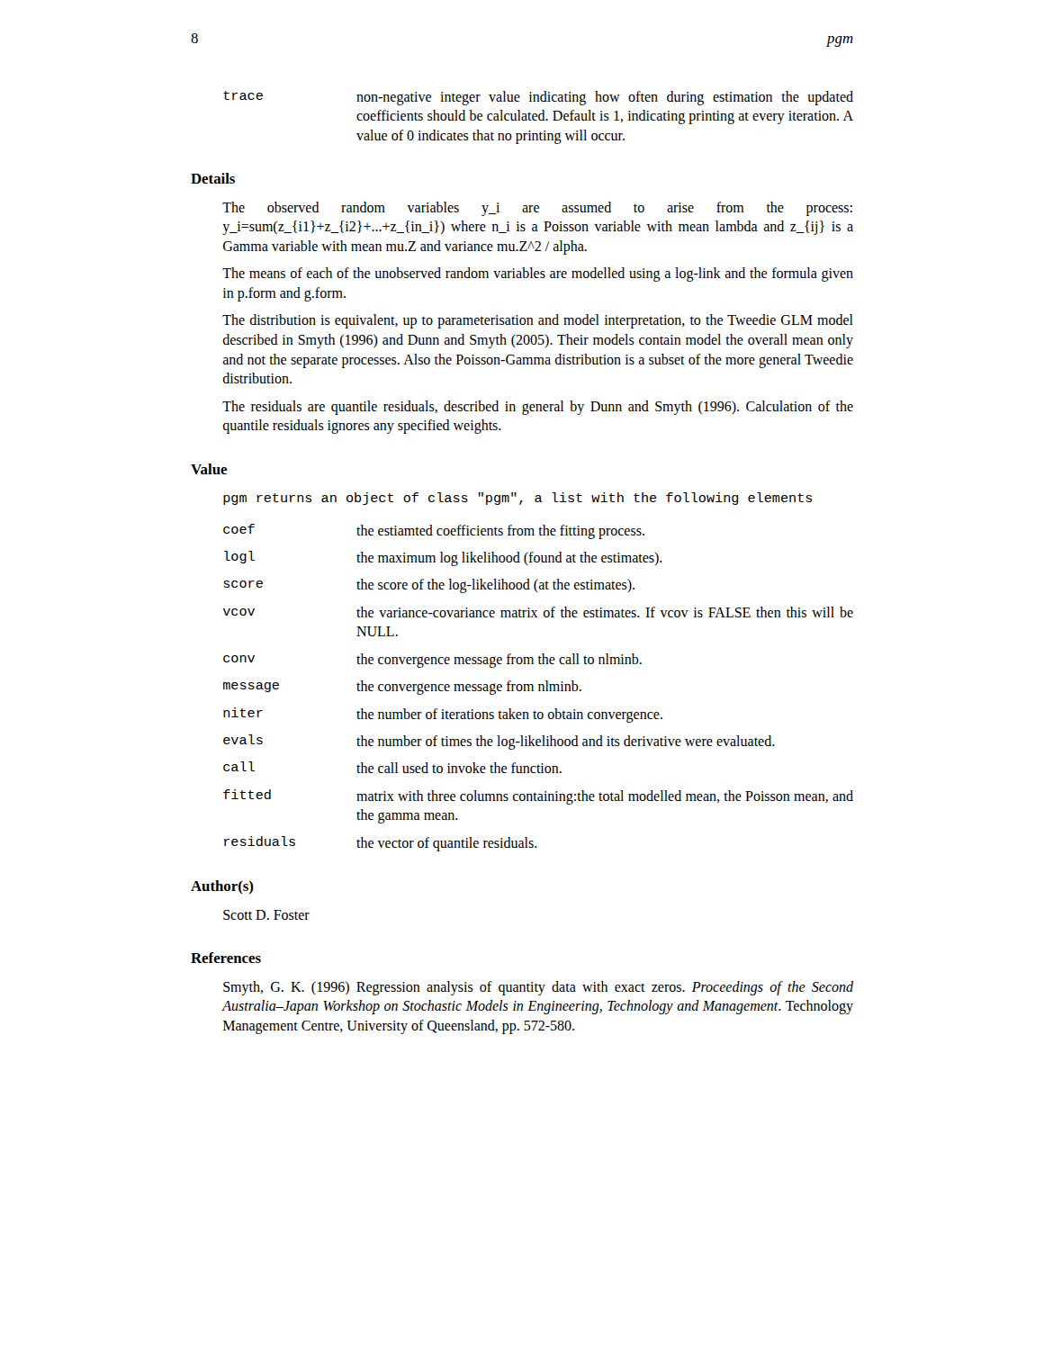8 pgm
trace
non-negative integer value indicating how often during estimation the updated coefficients should be calculated. Default is 1, indicating printing at every iteration. A value of 0 indicates that no printing will occur.
Details
The observed random variables y_i are assumed to arise from the process: y_i=sum(z_{i1}+z_{i2}+...+z_{in_i}) where n_i is a Poisson variable with mean lambda and z_{ij} is a Gamma variable with mean mu.Z and variance mu.Z^2 / alpha.
The means of each of the unobserved random variables are modelled using a log-link and the formula given in p.form and g.form.
The distribution is equivalent, up to parameterisation and model interpretation, to the Tweedie GLM model described in Smyth (1996) and Dunn and Smyth (2005). Their models contain model the overall mean only and not the separate processes. Also the Poisson-Gamma distribution is a subset of the more general Tweedie distribution.
The residuals are quantile residuals, described in general by Dunn and Smyth (1996). Calculation of the quantile residuals ignores any specified weights.
Value
pgm returns an object of class "pgm", a list with the following elements
coef
the estiamted coefficients from the fitting process.
logl
the maximum log likelihood (found at the estimates).
score
the score of the log-likelihood (at the estimates).
vcov
the variance-covariance matrix of the estimates. If vcov is FALSE then this will be NULL.
conv
the convergence message from the call to nlminb.
message
the convergence message from nlminb.
niter
the number of iterations taken to obtain convergence.
evals
the number of times the log-likelihood and its derivative were evaluated.
call
the call used to invoke the function.
fitted
matrix with three columns containing:the total modelled mean, the Poisson mean, and the gamma mean.
residuals
the vector of quantile residuals.
Author(s)
Scott D. Foster
References
Smyth, G. K. (1996) Regression analysis of quantity data with exact zeros. Proceedings of the Second Australia–Japan Workshop on Stochastic Models in Engineering, Technology and Management. Technology Management Centre, University of Queensland, pp. 572-580.